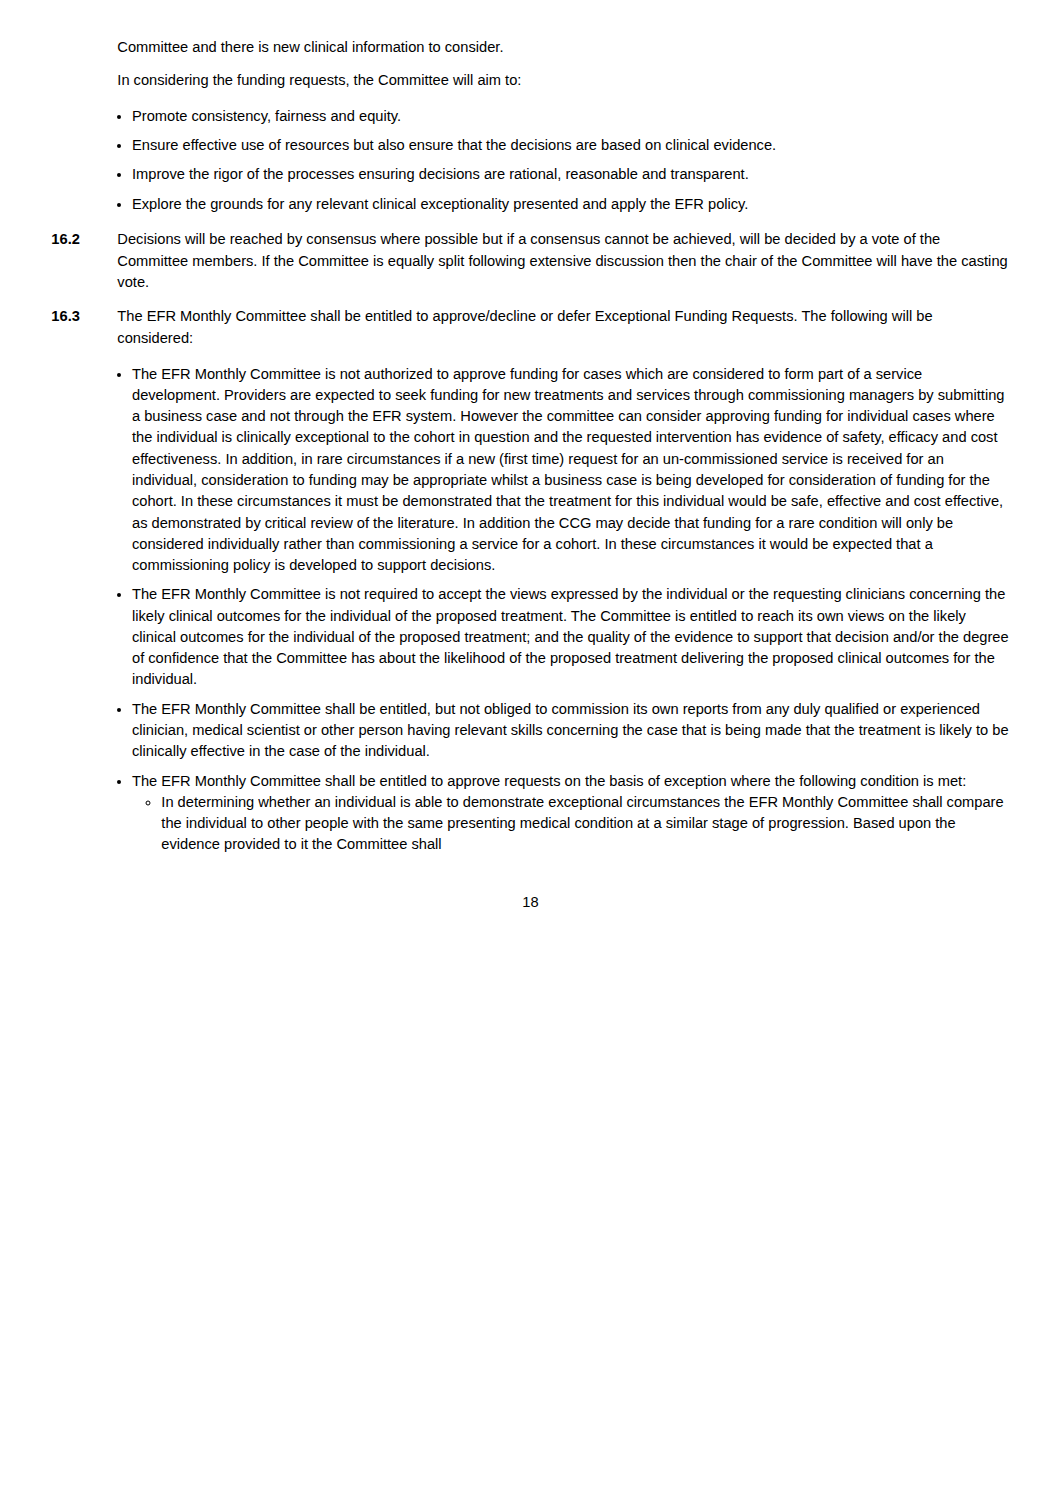Committee and there is new clinical information to consider.
In considering the funding requests, the Committee will aim to:
Promote consistency, fairness and equity.
Ensure effective use of resources but also ensure that the decisions are based on clinical evidence.
Improve the rigor of the processes ensuring decisions are rational, reasonable and transparent.
Explore the grounds for any relevant clinical exceptionality presented and apply the EFR policy.
16.2
Decisions will be reached by consensus where possible but if a consensus cannot be achieved, will be decided by a vote of the Committee members. If the Committee is equally split following extensive discussion then the chair of the Committee will have the casting vote.
16.3
The EFR Monthly Committee shall be entitled to approve/decline or defer Exceptional Funding Requests. The following will be considered:
The EFR Monthly Committee is not authorized to approve funding for cases which are considered to form part of a service development. Providers are expected to seek funding for new treatments and services through commissioning managers by submitting a business case and not through the EFR system. However the committee can consider approving funding for individual cases where the individual is clinically exceptional to the cohort in question and the requested intervention has evidence of safety, efficacy and cost effectiveness. In addition, in rare circumstances if a new (first time) request for an un-commissioned service is received for an individual, consideration to funding may be appropriate whilst a business case is being developed for consideration of funding for the cohort. In these circumstances it must be demonstrated that the treatment for this individual would be safe, effective and cost effective, as demonstrated by critical review of the literature. In addition the CCG may decide that funding for a rare condition will only be considered individually rather than commissioning a service for a cohort. In these circumstances it would be expected that a commissioning policy is developed to support decisions.
The EFR Monthly Committee is not required to accept the views expressed by the individual or the requesting clinicians concerning the likely clinical outcomes for the individual of the proposed treatment. The Committee is entitled to reach its own views on the likely clinical outcomes for the individual of the proposed treatment; and the quality of the evidence to support that decision and/or the degree of confidence that the Committee has about the likelihood of the proposed treatment delivering the proposed clinical outcomes for the individual.
The EFR Monthly Committee shall be entitled, but not obliged to commission its own reports from any duly qualified or experienced clinician, medical scientist or other person having relevant skills concerning the case that is being made that the treatment is likely to be clinically effective in the case of the individual.
The EFR Monthly Committee shall be entitled to approve requests on the basis of exception where the following condition is met:
In determining whether an individual is able to demonstrate exceptional circumstances the EFR Monthly Committee shall compare the individual to other people with the same presenting medical condition at a similar stage of progression. Based upon the evidence provided to it the Committee shall
18